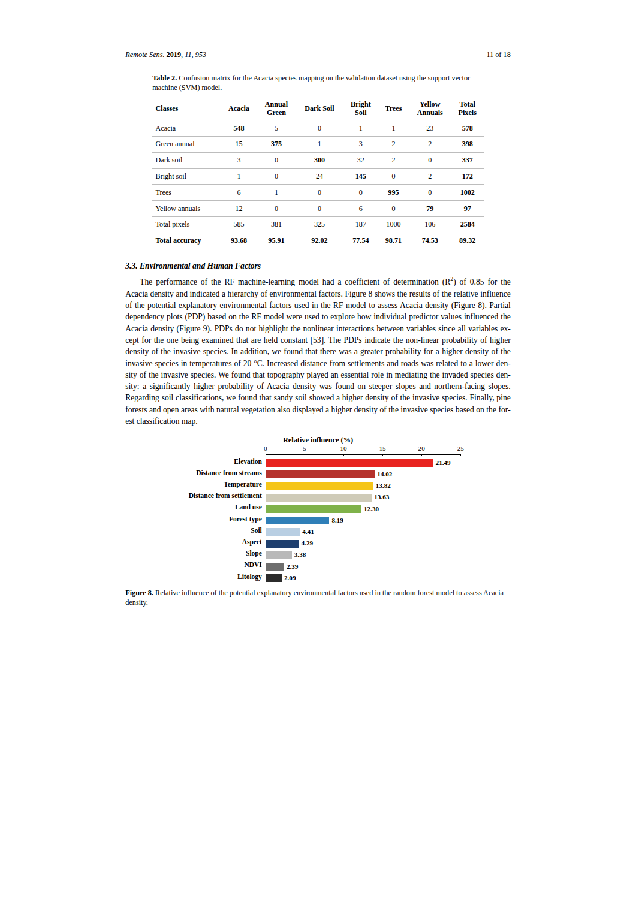Remote Sens. 2019, 11, 953
11 of 18
Table 2. Confusion matrix for the Acacia species mapping on the validation dataset using the support vector machine (SVM) model.
| Classes | Acacia | Annual Green | Dark Soil | Bright Soil | Trees | Yellow Annuals | Total Pixels |
| --- | --- | --- | --- | --- | --- | --- | --- |
| Acacia | 548 | 5 | 0 | 1 | 1 | 23 | 578 |
| Green annual | 15 | 375 | 1 | 3 | 2 | 2 | 398 |
| Dark soil | 3 | 0 | 300 | 32 | 2 | 0 | 337 |
| Bright soil | 1 | 0 | 24 | 145 | 0 | 2 | 172 |
| Trees | 6 | 1 | 0 | 0 | 995 | 0 | 1002 |
| Yellow annuals | 12 | 0 | 0 | 6 | 0 | 79 | 97 |
| Total pixels | 585 | 381 | 325 | 187 | 1000 | 106 | 2584 |
| Total accuracy | 93.68 | 95.91 | 92.02 | 77.54 | 98.71 | 74.53 | 89.32 |
3.3. Environmental and Human Factors
The performance of the RF machine-learning model had a coefficient of determination (R2) of 0.85 for the Acacia density and indicated a hierarchy of environmental factors. Figure 8 shows the results of the relative influence of the potential explanatory environmental factors used in the RF model to assess Acacia density (Figure 8). Partial dependency plots (PDP) based on the RF model were used to explore how individual predictor values influenced the Acacia density (Figure 9). PDPs do not highlight the nonlinear interactions between variables since all variables except for the one being examined that are held constant [53]. The PDPs indicate the non-linear probability of higher density of the invasive species. In addition, we found that there was a greater probability for a higher density of the invasive species in temperatures of 20 °C. Increased distance from settlements and roads was related to a lower density of the invasive species. We found that topography played an essential role in mediating the invaded species density: a significantly higher probability of Acacia density was found on steeper slopes and northern-facing slopes. Regarding soil classifications, we found that sandy soil showed a higher density of the invasive species. Finally, pine forests and open areas with natural vegetation also displayed a higher density of the invasive species based on the forest classification map.
Relative influence (%)
0 5 10 15 20 25
Elevation
21.49
Distance from streams
14.02
Temperature
13.82
Distance from settlement
13.63
Land use
12.30
Forest type
8.19
Soil
4.41
Aspect
4.29
Slope
3.38
NDVI
2.39
Litology
2.09
Figure 8. Relative influence of the potential explanatory environmental factors used in the random forest model to assess Acacia density.